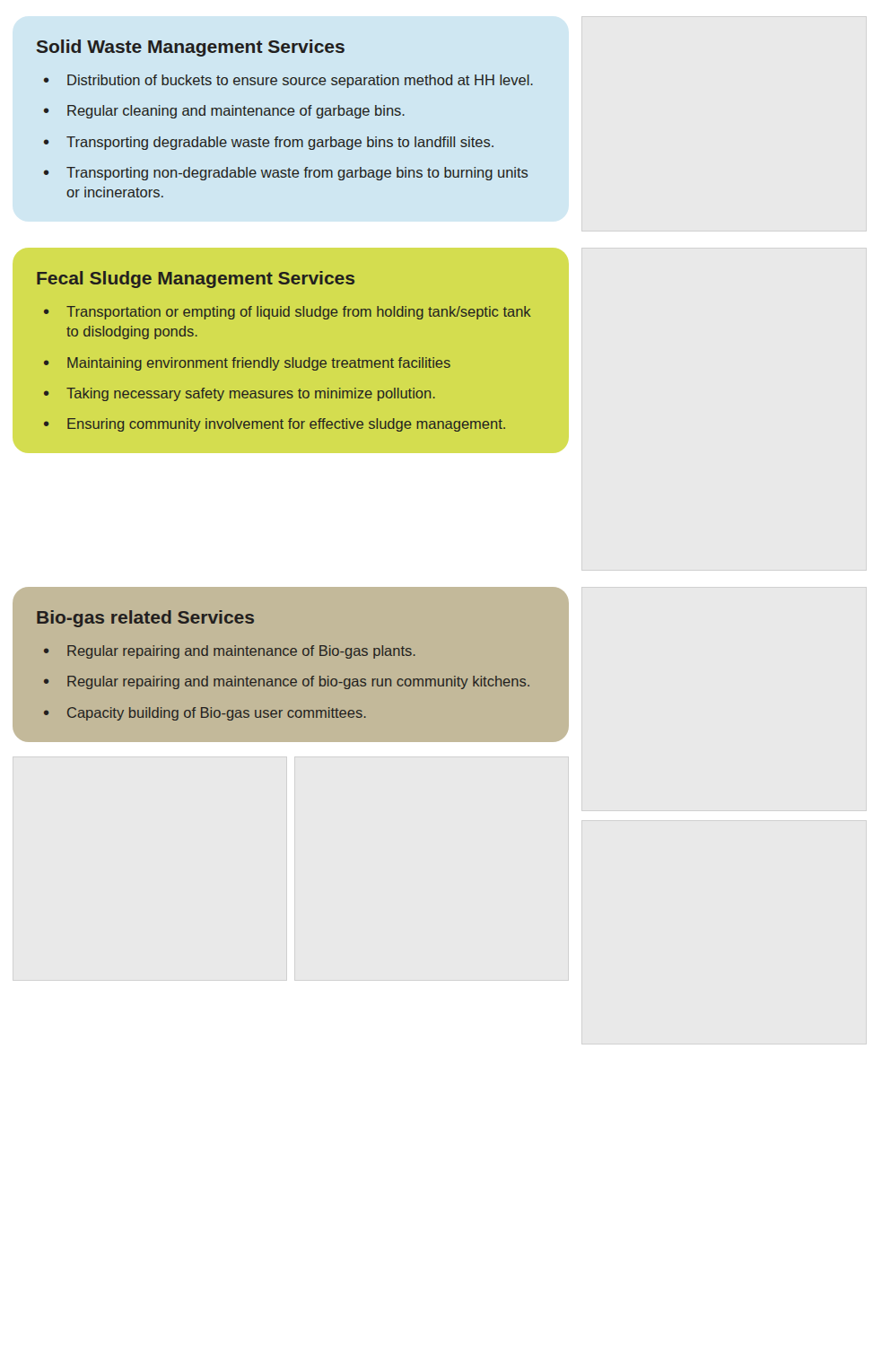Solid Waste Management Services
Distribution of buckets to ensure source separation method at HH level.
Regular cleaning and maintenance of garbage bins.
Transporting degradable waste from garbage bins to landfill sites.
Transporting non-degradable waste from garbage bins to burning units or incinerators.
Workers loading waste from a garbage bin into a wheelbarrow
Fecal Sludge Management Services
Transportation or empting of liquid sludge from holding tank/septic tank to dislodging ponds.
Maintaining environment friendly sludge treatment facilities
Taking necessary safety measures to minimize pollution.
Ensuring community involvement for effective sludge management.
Worker cleaning a concrete drainage channel
Bio-gas related Services
Regular repairing and maintenance of Bio-gas plants.
Regular repairing and maintenance of bio-gas run community kitchens.
Capacity building of Bio-gas user committees.
Hands repairing a blue gas burner head
Hand cleaning a gas burner with a wire brush
Woman pouring kitchen waste into a bio-gas plant inlet
Woman cooking on a bio-gas stove